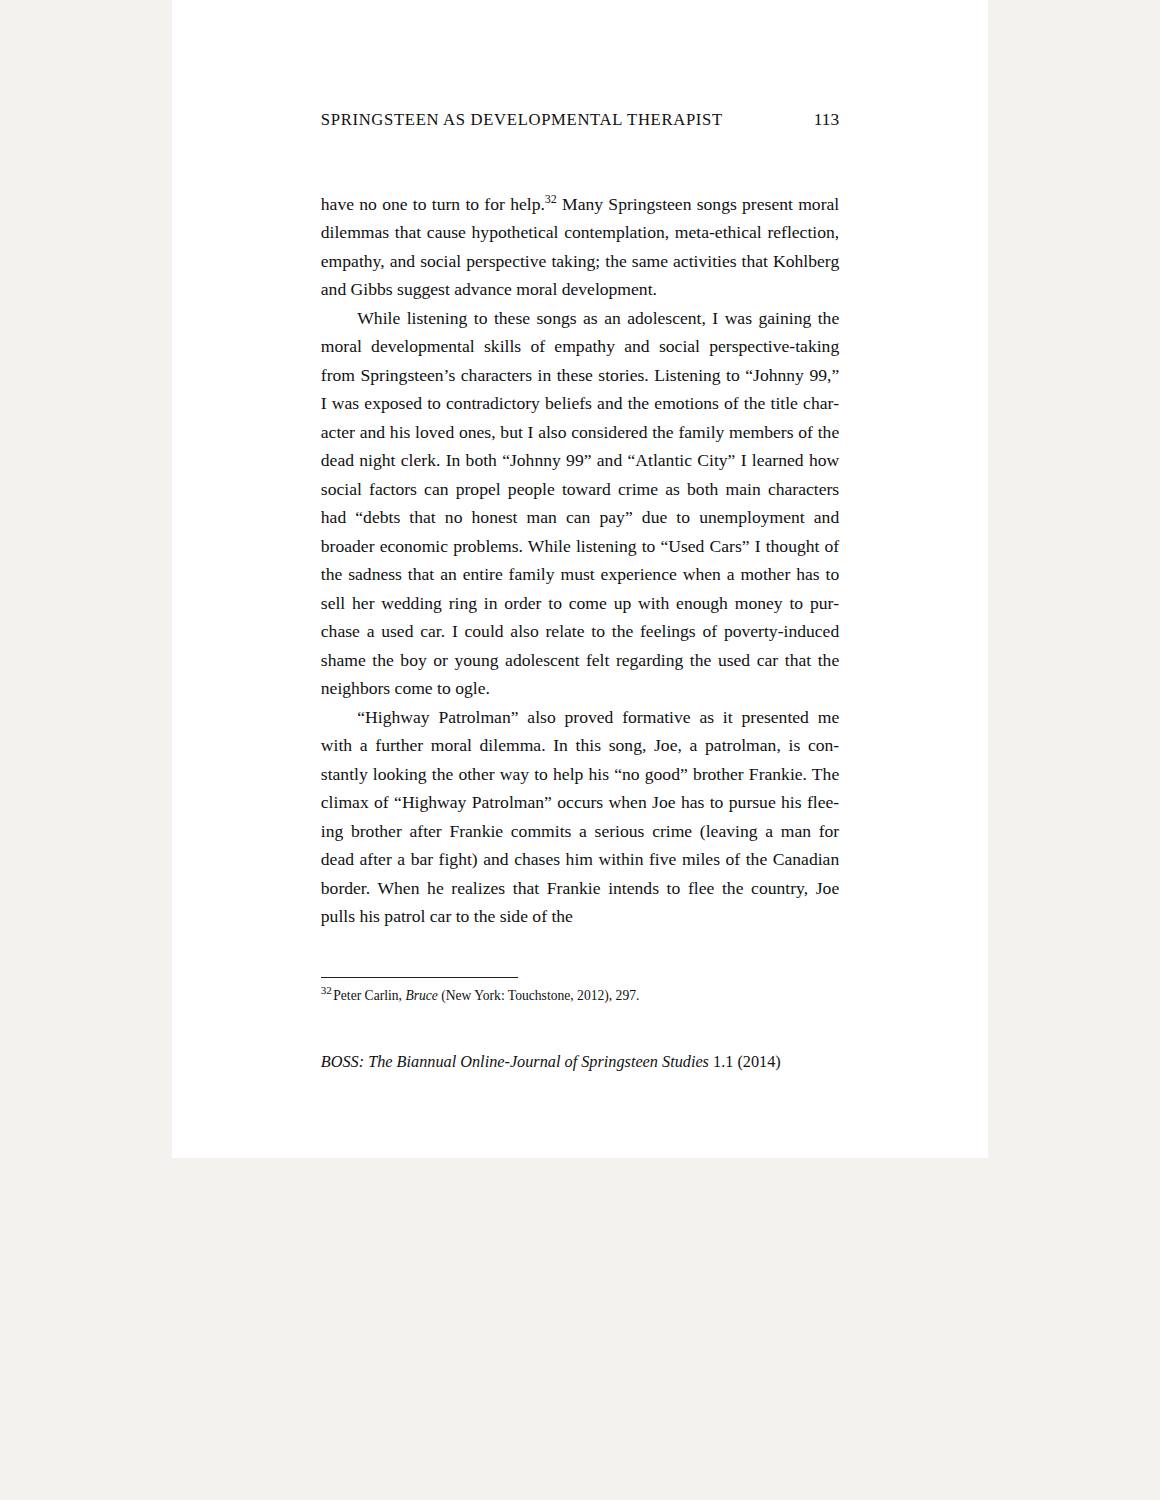Springsteen as Developmental Therapist 113
have no one to turn to for help.32 Many Springsteen songs present moral dilemmas that cause hypothetical contemplation, meta-ethical reflection, empathy, and social perspective taking; the same activities that Kohlberg and Gibbs suggest advance moral development.
While listening to these songs as an adolescent, I was gaining the moral developmental skills of empathy and social perspective-taking from Springsteen’s characters in these stories. Listening to “Johnny 99,” I was exposed to contradictory beliefs and the emotions of the title character and his loved ones, but I also considered the family members of the dead night clerk. In both “Johnny 99” and “Atlantic City” I learned how social factors can propel people toward crime as both main characters had “debts that no honest man can pay” due to unemployment and broader economic problems. While listening to “Used Cars” I thought of the sadness that an entire family must experience when a mother has to sell her wedding ring in order to come up with enough money to purchase a used car. I could also relate to the feelings of poverty-induced shame the boy or young adolescent felt regarding the used car that the neighbors come to ogle.
“Highway Patrolman” also proved formative as it presented me with a further moral dilemma. In this song, Joe, a patrolman, is constantly looking the other way to help his “no good” brother Frankie. The climax of “Highway Patrolman” occurs when Joe has to pursue his fleeing brother after Frankie commits a serious crime (leaving a man for dead after a bar fight) and chases him within five miles of the Canadian border. When he realizes that Frankie intends to flee the country, Joe pulls his patrol car to the side of the
32 Peter Carlin, Bruce (New York: Touchstone, 2012), 297.
BOSS: The Biannual Online-Journal of Springsteen Studies 1.1 (2014)